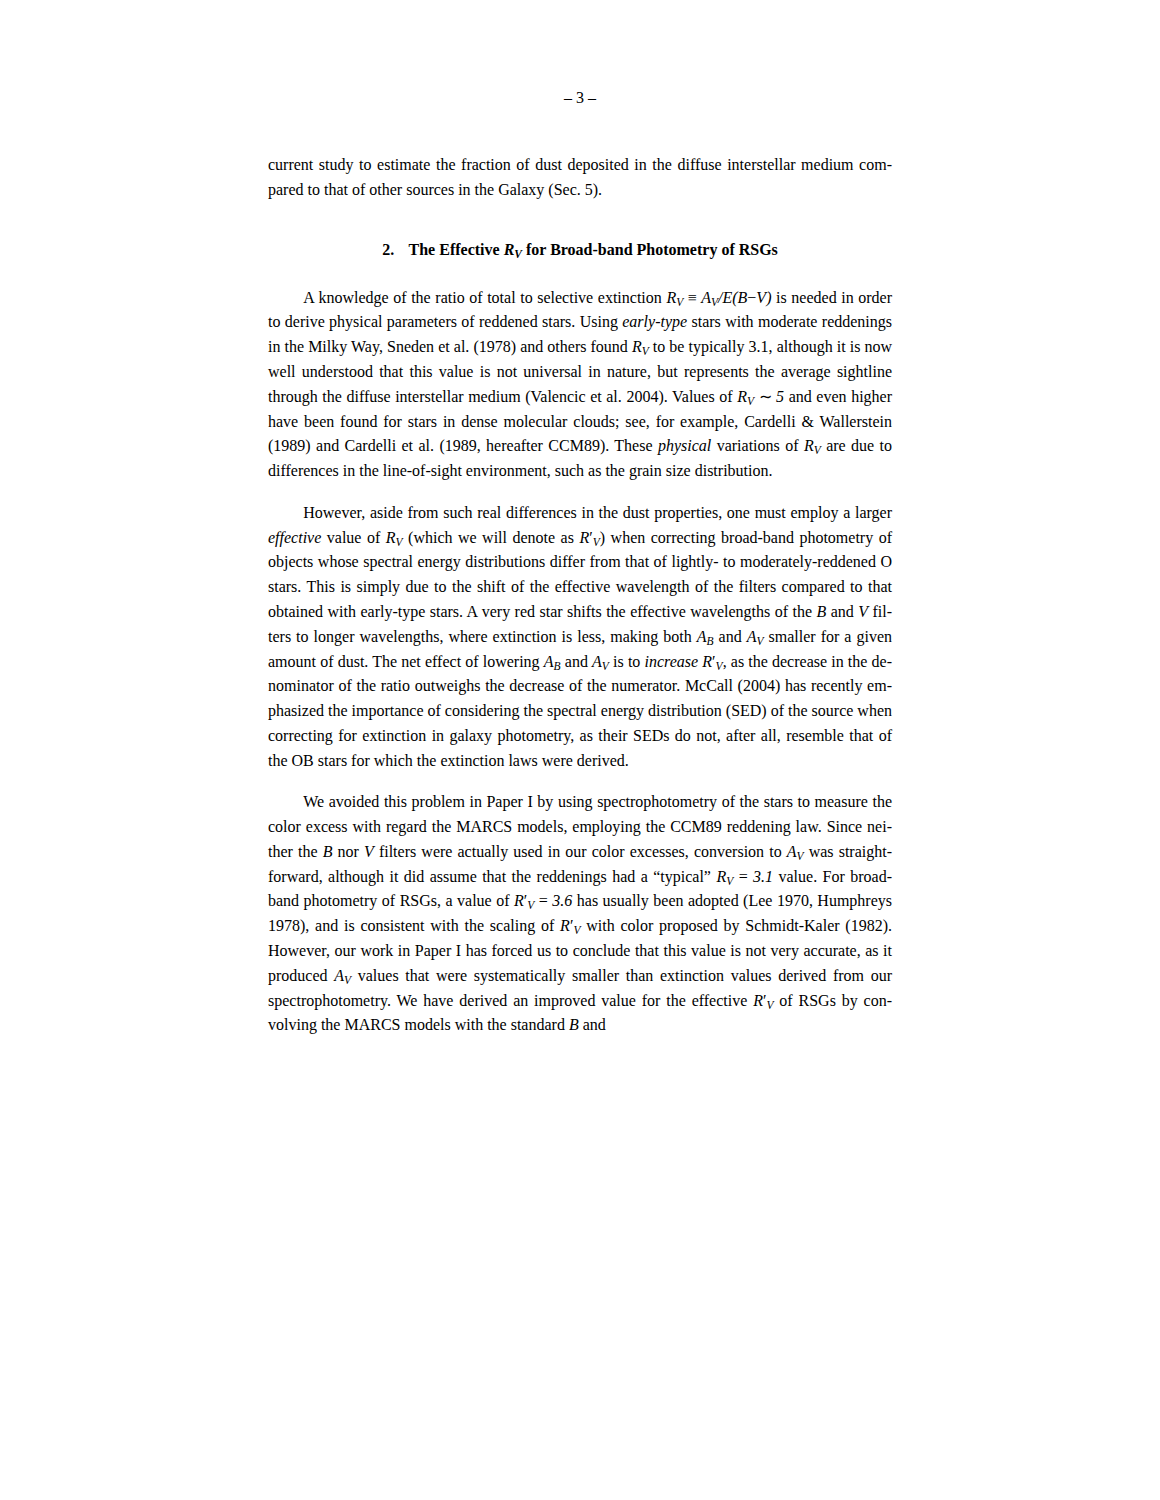– 3 –
current study to estimate the fraction of dust deposited in the diffuse interstellar medium compared to that of other sources in the Galaxy (Sec. 5).
2. The Effective RV for Broad-band Photometry of RSGs
A knowledge of the ratio of total to selective extinction RV ≡ AV/E(B−V) is needed in order to derive physical parameters of reddened stars. Using early-type stars with moderate reddenings in the Milky Way, Sneden et al. (1978) and others found RV to be typically 3.1, although it is now well understood that this value is not universal in nature, but represents the average sightline through the diffuse interstellar medium (Valencic et al. 2004). Values of RV ∼ 5 and even higher have been found for stars in dense molecular clouds; see, for example, Cardelli & Wallerstein (1989) and Cardelli et al. (1989, hereafter CCM89). These physical variations of RV are due to differences in the line-of-sight environment, such as the grain size distribution.
However, aside from such real differences in the dust properties, one must employ a larger effective value of RV (which we will denote as R′V) when correcting broad-band photometry of objects whose spectral energy distributions differ from that of lightly- to moderately-reddened O stars. This is simply due to the shift of the effective wavelength of the filters compared to that obtained with early-type stars. A very red star shifts the effective wavelengths of the B and V filters to longer wavelengths, where extinction is less, making both AB and AV smaller for a given amount of dust. The net effect of lowering AB and AV is to increase R′V, as the decrease in the denominator of the ratio outweighs the decrease of the numerator. McCall (2004) has recently emphasized the importance of considering the spectral energy distribution (SED) of the source when correcting for extinction in galaxy photometry, as their SEDs do not, after all, resemble that of the OB stars for which the extinction laws were derived.
We avoided this problem in Paper I by using spectrophotometry of the stars to measure the color excess with regard the MARCS models, employing the CCM89 reddening law. Since neither the B nor V filters were actually used in our color excesses, conversion to AV was straight-forward, although it did assume that the reddenings had a “typical” RV = 3.1 value. For broad-band photometry of RSGs, a value of R′V = 3.6 has usually been adopted (Lee 1970, Humphreys 1978), and is consistent with the scaling of R′V with color proposed by Schmidt-Kaler (1982). However, our work in Paper I has forced us to conclude that this value is not very accurate, as it produced AV values that were systematically smaller than extinction values derived from our spectrophotometry. We have derived an improved value for the effective R′V of RSGs by convolving the MARCS models with the standard B and